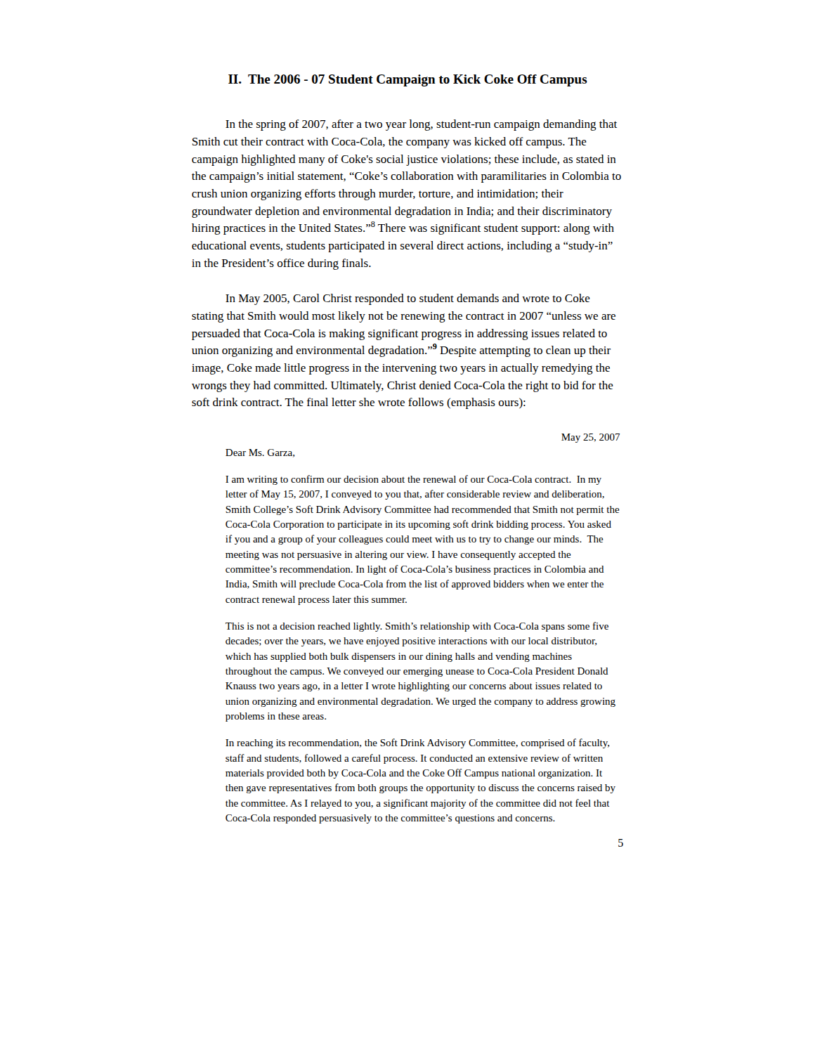II. The 2006 - 07 Student Campaign to Kick Coke Off Campus
In the spring of 2007, after a two year long, student-run campaign demanding that Smith cut their contract with Coca-Cola, the company was kicked off campus. The campaign highlighted many of Coke's social justice violations; these include, as stated in the campaign’s initial statement, “Coke’s collaboration with paramilitaries in Colombia to crush union organizing efforts through murder, torture, and intimidation; their groundwater depletion and environmental degradation in India; and their discriminatory hiring practices in the United States.”8 There was significant student support: along with educational events, students participated in several direct actions, including a “study-in” in the President’s office during finals.
In May 2005, Carol Christ responded to student demands and wrote to Coke stating that Smith would most likely not be renewing the contract in 2007 “unless we are persuaded that Coca-Cola is making significant progress in addressing issues related to union organizing and environmental degradation.”9 Despite attempting to clean up their image, Coke made little progress in the intervening two years in actually remedying the wrongs they had committed. Ultimately, Christ denied Coca-Cola the right to bid for the soft drink contract. The final letter she wrote follows (emphasis ours):
May 25, 2007
Dear Ms. Garza,
I am writing to confirm our decision about the renewal of our Coca-Cola contract. In my letter of May 15, 2007, I conveyed to you that, after considerable review and deliberation, Smith College’s Soft Drink Advisory Committee had recommended that Smith not permit the Coca-Cola Corporation to participate in its upcoming soft drink bidding process. You asked if you and a group of your colleagues could meet with us to try to change our minds. The meeting was not persuasive in altering our view. I have consequently accepted the committee’s recommendation. In light of Coca-Cola’s business practices in Colombia and India, Smith will preclude Coca-Cola from the list of approved bidders when we enter the contract renewal process later this summer.
This is not a decision reached lightly. Smith’s relationship with Coca-Cola spans some five decades; over the years, we have enjoyed positive interactions with our local distributor, which has supplied both bulk dispensers in our dining halls and vending machines throughout the campus. We conveyed our emerging unease to Coca-Cola President Donald Knauss two years ago, in a letter I wrote highlighting our concerns about issues related to union organizing and environmental degradation. We urged the company to address growing problems in these areas.
In reaching its recommendation, the Soft Drink Advisory Committee, comprised of faculty, staff and students, followed a careful process. It conducted an extensive review of written materials provided both by Coca-Cola and the Coke Off Campus national organization. It then gave representatives from both groups the opportunity to discuss the concerns raised by the committee. As I relayed to you, a significant majority of the committee did not feel that Coca-Cola responded persuasively to the committee’s questions and concerns.
5